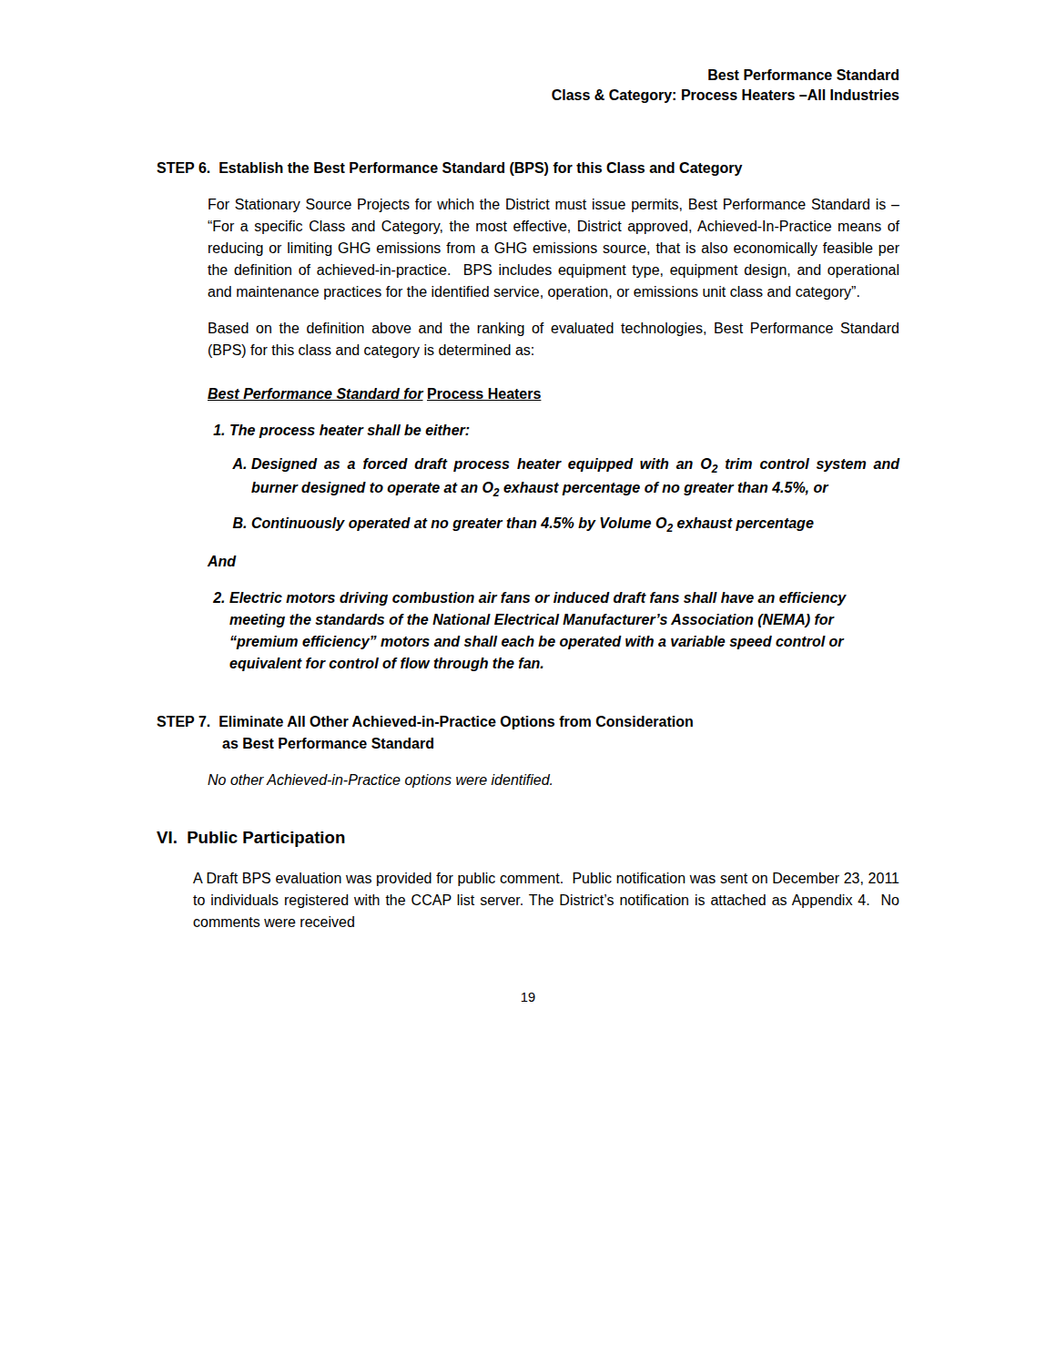Best Performance Standard
Class & Category: Process Heaters –All Industries
STEP 6. Establish the Best Performance Standard (BPS) for this Class and Category
For Stationary Source Projects for which the District must issue permits, Best Performance Standard is – “For a specific Class and Category, the most effective, District approved, Achieved-In-Practice means of reducing or limiting GHG emissions from a GHG emissions source, that is also economically feasible per the definition of achieved-in-practice. BPS includes equipment type, equipment design, and operational and maintenance practices for the identified service, operation, or emissions unit class and category”.
Based on the definition above and the ranking of evaluated technologies, Best Performance Standard (BPS) for this class and category is determined as:
Best Performance Standard for Process Heaters
The process heater shall be either:
Designed as a forced draft process heater equipped with an O2 trim control system and burner designed to operate at an O2 exhaust percentage of no greater than 4.5%, or
Continuously operated at no greater than 4.5% by Volume O2 exhaust percentage
And
Electric motors driving combustion air fans or induced draft fans shall have an efficiency meeting the standards of the National Electrical Manufacturer’s Association (NEMA) for “premium efficiency” motors and shall each be operated with a variable speed control or equivalent for control of flow through the fan.
STEP 7. Eliminate All Other Achieved-in-Practice Options from Consideration as Best Performance Standard
No other Achieved-in-Practice options were identified.
VI. Public Participation
A Draft BPS evaluation was provided for public comment. Public notification was sent on December 23, 2011 to individuals registered with the CCAP list server. The District’s notification is attached as Appendix 4. No comments were received
19